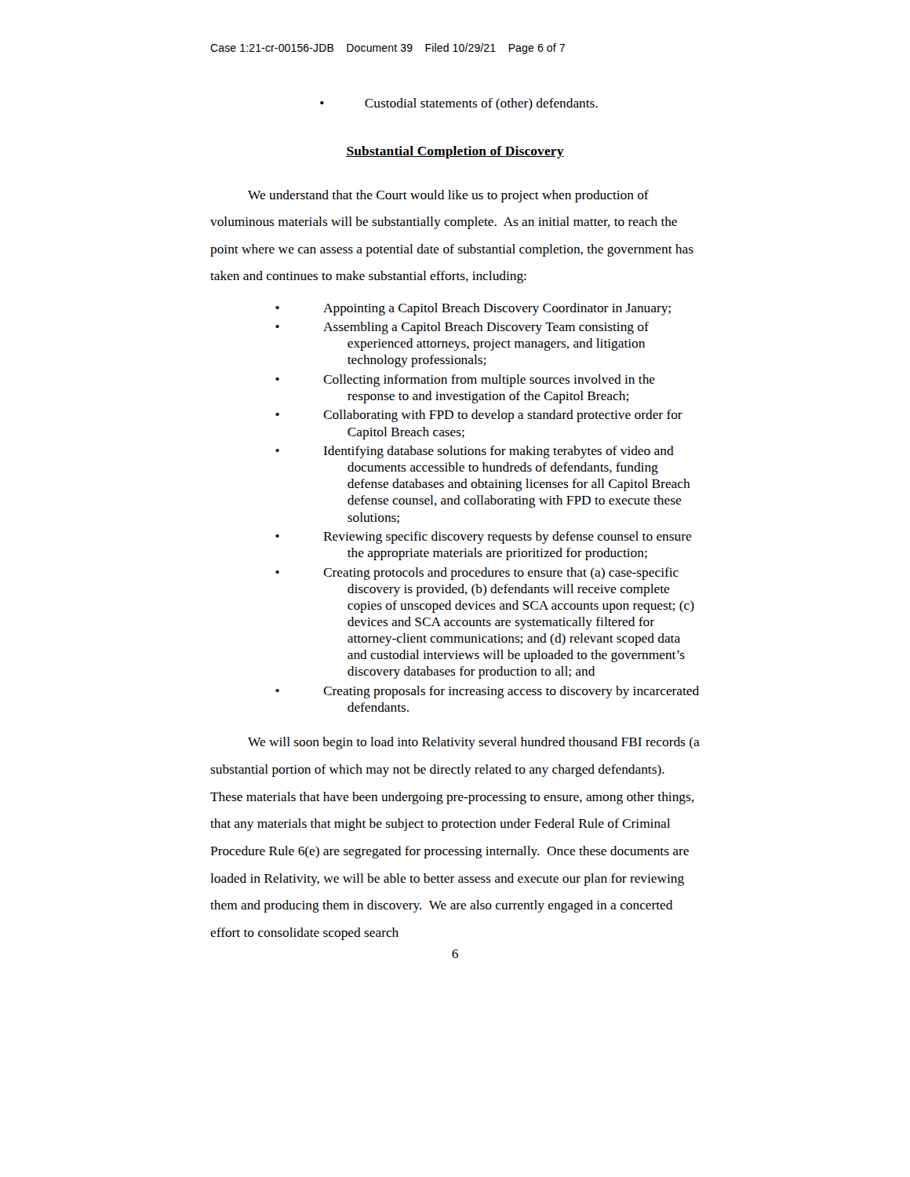Case 1:21-cr-00156-JDB Document 39 Filed 10/29/21 Page 6 of 7
Custodial statements of (other) defendants.
Substantial Completion of Discovery
We understand that the Court would like us to project when production of voluminous materials will be substantially complete. As an initial matter, to reach the point where we can assess a potential date of substantial completion, the government has taken and continues to make substantial efforts, including:
Appointing a Capitol Breach Discovery Coordinator in January;
Assembling a Capitol Breach Discovery Team consisting of experienced attorneys, project managers, and litigation technology professionals;
Collecting information from multiple sources involved in the response to and investigation of the Capitol Breach;
Collaborating with FPD to develop a standard protective order for Capitol Breach cases;
Identifying database solutions for making terabytes of video and documents accessible to hundreds of defendants, funding defense databases and obtaining licenses for all Capitol Breach defense counsel, and collaborating with FPD to execute these solutions;
Reviewing specific discovery requests by defense counsel to ensure the appropriate materials are prioritized for production;
Creating protocols and procedures to ensure that (a) case-specific discovery is provided, (b) defendants will receive complete copies of unscoped devices and SCA accounts upon request; (c) devices and SCA accounts are systematically filtered for attorney-client communications; and (d) relevant scoped data and custodial interviews will be uploaded to the government’s discovery databases for production to all; and
Creating proposals for increasing access to discovery by incarcerated defendants.
We will soon begin to load into Relativity several hundred thousand FBI records (a substantial portion of which may not be directly related to any charged defendants). These materials that have been undergoing pre-processing to ensure, among other things, that any materials that might be subject to protection under Federal Rule of Criminal Procedure Rule 6(e) are segregated for processing internally. Once these documents are loaded in Relativity, we will be able to better assess and execute our plan for reviewing them and producing them in discovery. We are also currently engaged in a concerted effort to consolidate scoped search
6